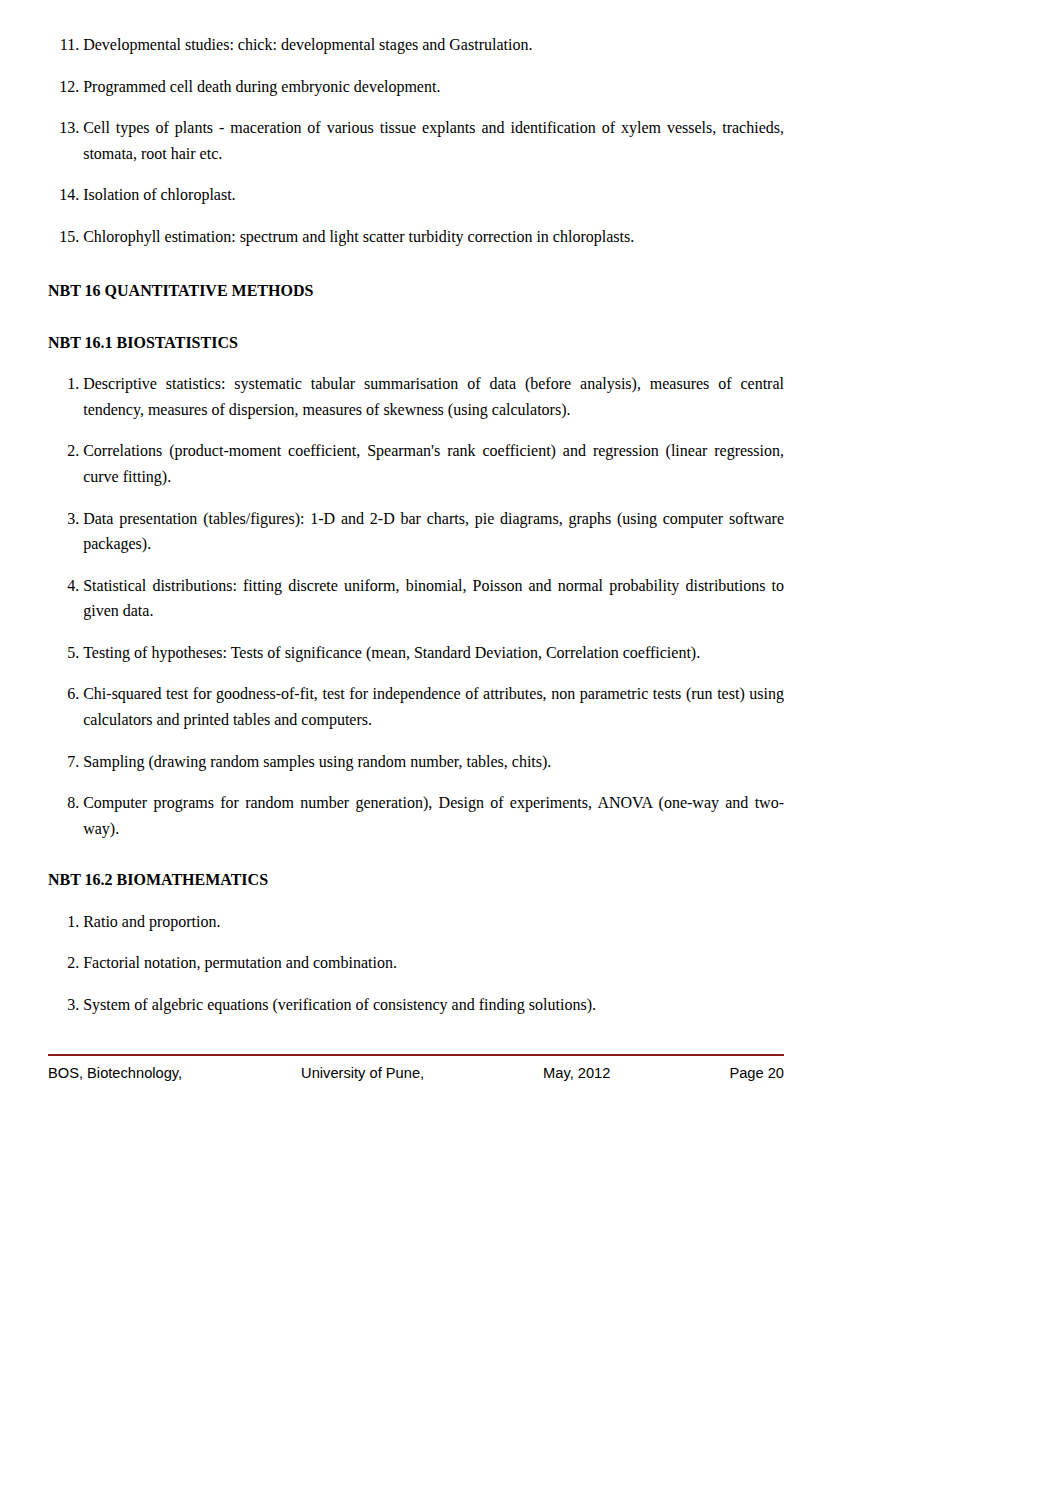Developmental studies: chick: developmental stages and Gastrulation.
Programmed cell death during embryonic development.
Cell types of plants - maceration of various tissue explants and identification of xylem vessels, trachieds, stomata, root hair etc.
Isolation of chloroplast.
Chlorophyll estimation: spectrum and light scatter turbidity correction in chloroplasts.
NBT 16 QUANTITATIVE METHODS
NBT 16.1 BIOSTATISTICS
Descriptive statistics: systematic tabular summarisation of data (before analysis), measures of central tendency, measures of dispersion, measures of skewness (using calculators).
Correlations (product-moment coefficient, Spearman's rank coefficient) and regression (linear regression, curve fitting).
Data presentation (tables/figures): 1-D and 2-D bar charts, pie diagrams, graphs (using computer software packages).
Statistical distributions: fitting discrete uniform, binomial, Poisson and normal probability distributions to given data.
Testing of hypotheses: Tests of significance (mean, Standard Deviation, Correlation coefficient).
Chi-squared test for goodness-of-fit, test for independence of attributes, non parametric tests (run test) using calculators and printed tables and computers.
Sampling (drawing random samples using random number, tables, chits).
Computer programs for random number generation), Design of experiments, ANOVA (one-way and two-way).
NBT 16.2 BIOMATHEMATICS
Ratio and proportion.
Factorial notation, permutation and combination.
System of algebric equations (verification of consistency and finding solutions).
BOS, Biotechnology, University of Pune, May, 2012 Page 20